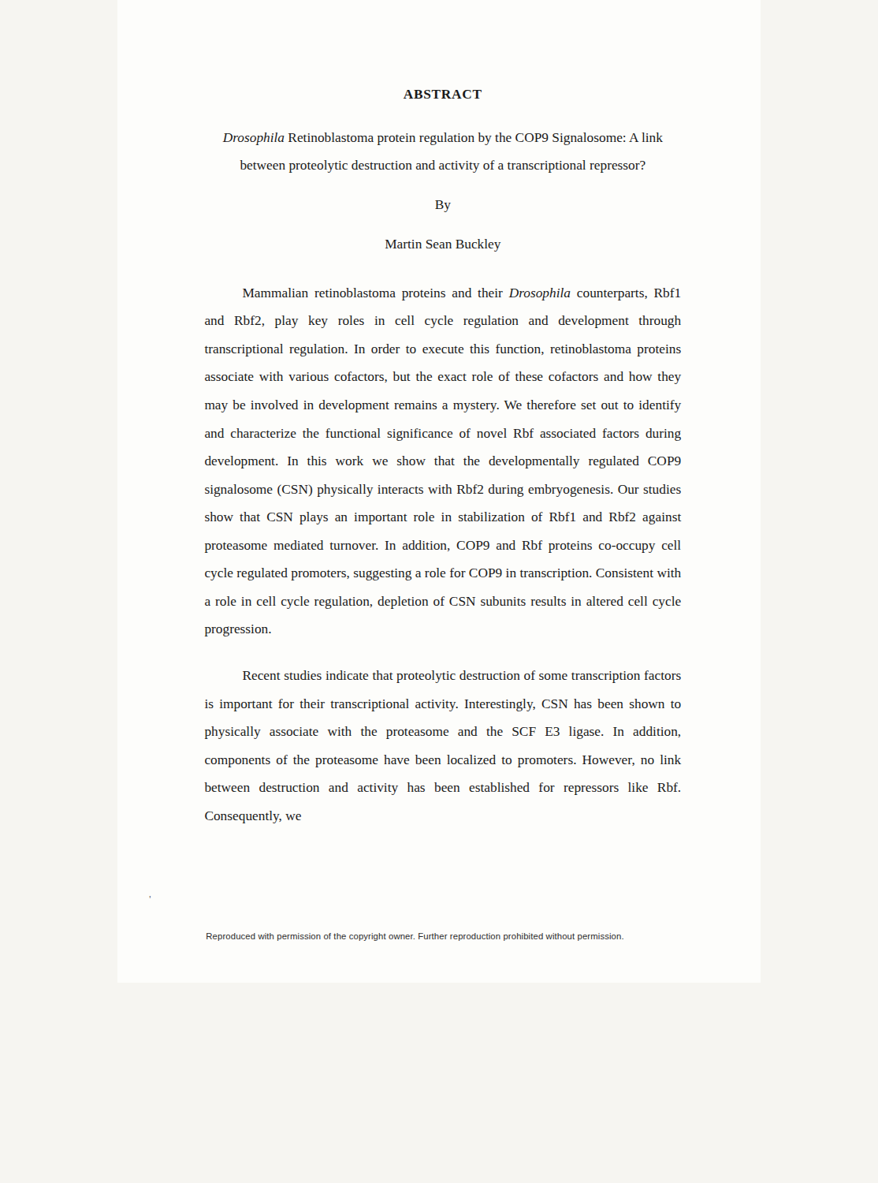Abstract
Drosophila Retinoblastoma protein regulation by the COP9 Signalosome: A link between proteolytic destruction and activity of a transcriptional repressor?
By
Martin Sean Buckley
Mammalian retinoblastoma proteins and their Drosophila counterparts, Rbf1 and Rbf2, play key roles in cell cycle regulation and development through transcriptional regulation. In order to execute this function, retinoblastoma proteins associate with various cofactors, but the exact role of these cofactors and how they may be involved in development remains a mystery. We therefore set out to identify and characterize the functional significance of novel Rbf associated factors during development. In this work we show that the developmentally regulated COP9 signalosome (CSN) physically interacts with Rbf2 during embryogenesis. Our studies show that CSN plays an important role in stabilization of Rbf1 and Rbf2 against proteasome mediated turnover. In addition, COP9 and Rbf proteins co-occupy cell cycle regulated promoters, suggesting a role for COP9 in transcription. Consistent with a role in cell cycle regulation, depletion of CSN subunits results in altered cell cycle progression.
Recent studies indicate that proteolytic destruction of some transcription factors is important for their transcriptional activity. Interestingly, CSN has been shown to physically associate with the proteasome and the SCF E3 ligase. In addition, components of the proteasome have been localized to promoters. However, no link between destruction and activity has been established for repressors like Rbf. Consequently, we
'
Reproduced with permission of the copyright owner. Further reproduction prohibited without permission.